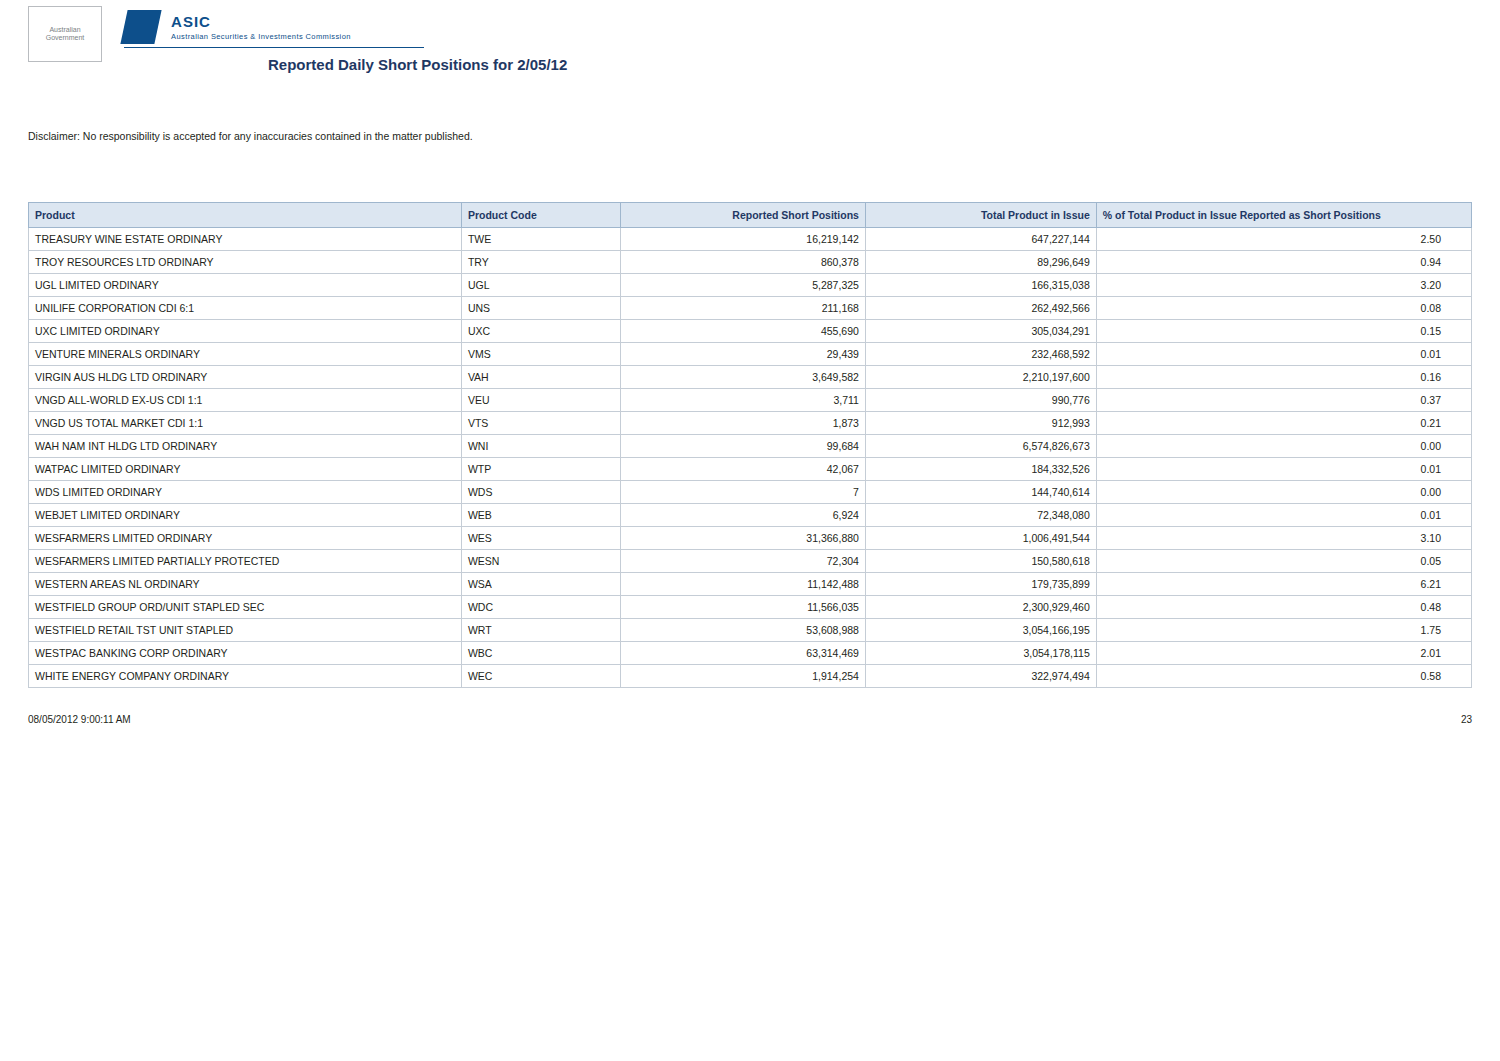Australian
Government
ASIC
Australian Securities & Investments Commission
Reported Daily Short Positions for 2/05/12
Disclaimer: No responsibility is accepted for any inaccuracies contained in the matter published.
| Product | Product Code | Reported Short Positions | Total Product in Issue | % of Total Product in Issue Reported as Short Positions |
| --- | --- | --- | --- | --- |
| TREASURY WINE ESTATE ORDINARY | TWE | 16,219,142 | 647,227,144 | 2.50 |
| TROY RESOURCES LTD ORDINARY | TRY | 860,378 | 89,296,649 | 0.94 |
| UGL LIMITED ORDINARY | UGL | 5,287,325 | 166,315,038 | 3.20 |
| UNILIFE CORPORATION CDI 6:1 | UNS | 211,168 | 262,492,566 | 0.08 |
| UXC LIMITED ORDINARY | UXC | 455,690 | 305,034,291 | 0.15 |
| VENTURE MINERALS ORDINARY | VMS | 29,439 | 232,468,592 | 0.01 |
| VIRGIN AUS HLDG LTD ORDINARY | VAH | 3,649,582 | 2,210,197,600 | 0.16 |
| VNGD ALL-WORLD EX-US CDI 1:1 | VEU | 3,711 | 990,776 | 0.37 |
| VNGD US TOTAL MARKET CDI 1:1 | VTS | 1,873 | 912,993 | 0.21 |
| WAH NAM INT HLDG LTD ORDINARY | WNI | 99,684 | 6,574,826,673 | 0.00 |
| WATPAC LIMITED ORDINARY | WTP | 42,067 | 184,332,526 | 0.01 |
| WDS LIMITED ORDINARY | WDS | 7 | 144,740,614 | 0.00 |
| WEBJET LIMITED ORDINARY | WEB | 6,924 | 72,348,080 | 0.01 |
| WESFARMERS LIMITED ORDINARY | WES | 31,366,880 | 1,006,491,544 | 3.10 |
| WESFARMERS LIMITED PARTIALLY PROTECTED | WESN | 72,304 | 150,580,618 | 0.05 |
| WESTERN AREAS NL ORDINARY | WSA | 11,142,488 | 179,735,899 | 6.21 |
| WESTFIELD GROUP ORD/UNIT STAPLED SEC | WDC | 11,566,035 | 2,300,929,460 | 0.48 |
| WESTFIELD RETAIL TST UNIT STAPLED | WRT | 53,608,988 | 3,054,166,195 | 1.75 |
| WESTPAC BANKING CORP ORDINARY | WBC | 63,314,469 | 3,054,178,115 | 2.01 |
| WHITE ENERGY COMPANY ORDINARY | WEC | 1,914,254 | 322,974,494 | 0.58 |
08/05/2012 9:00:11 AM
23